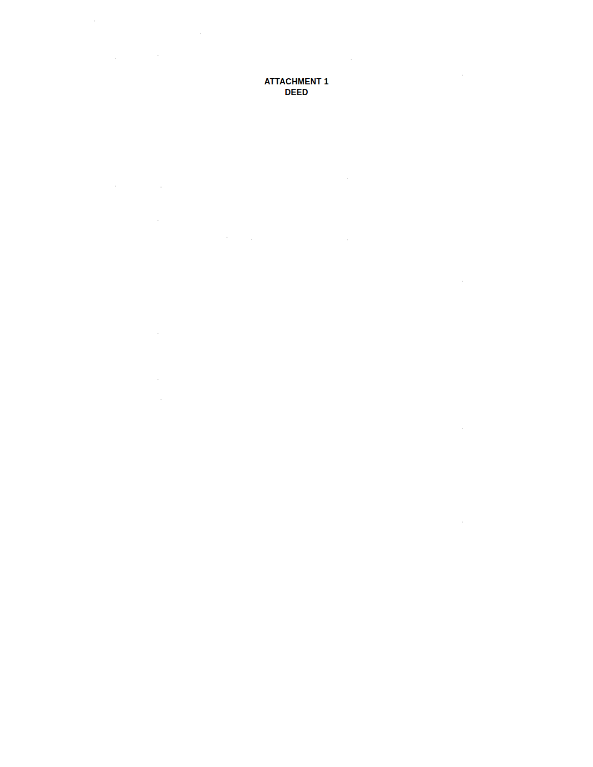ATTACHMENT 1 DEED